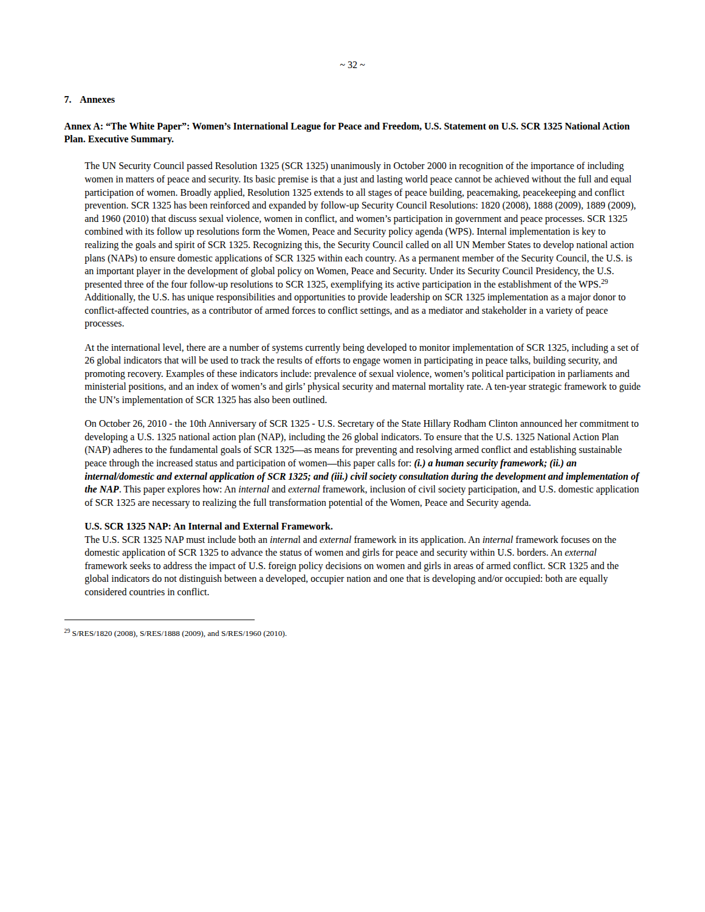~ 32 ~
7. Annexes
Annex A: “The White Paper”: Women’s International League for Peace and Freedom, U.S. Statement on U.S. SCR 1325 National Action Plan. Executive Summary.
The UN Security Council passed Resolution 1325 (SCR 1325) unanimously in October 2000 in recognition of the importance of including women in matters of peace and security. Its basic premise is that a just and lasting world peace cannot be achieved without the full and equal participation of women. Broadly applied, Resolution 1325 extends to all stages of peace building, peacemaking, peacekeeping and conflict prevention. SCR 1325 has been reinforced and expanded by follow-up Security Council Resolutions: 1820 (2008), 1888 (2009), 1889 (2009), and 1960 (2010) that discuss sexual violence, women in conflict, and women’s participation in government and peace processes. SCR 1325 combined with its follow up resolutions form the Women, Peace and Security policy agenda (WPS). Internal implementation is key to realizing the goals and spirit of SCR 1325. Recognizing this, the Security Council called on all UN Member States to develop national action plans (NAPs) to ensure domestic applications of SCR 1325 within each country. As a permanent member of the Security Council, the U.S. is an important player in the development of global policy on Women, Peace and Security. Under its Security Council Presidency, the U.S. presented three of the four follow-up resolutions to SCR 1325, exemplifying its active participation in the establishment of the WPS.29 Additionally, the U.S. has unique responsibilities and opportunities to provide leadership on SCR 1325 implementation as a major donor to conflict-affected countries, as a contributor of armed forces to conflict settings, and as a mediator and stakeholder in a variety of peace processes.
At the international level, there are a number of systems currently being developed to monitor implementation of SCR 1325, including a set of 26 global indicators that will be used to track the results of efforts to engage women in participating in peace talks, building security, and promoting recovery. Examples of these indicators include: prevalence of sexual violence, women’s political participation in parliaments and ministerial positions, and an index of women’s and girls’ physical security and maternal mortality rate. A ten-year strategic framework to guide the UN’s implementation of SCR 1325 has also been outlined.
On October 26, 2010 - the 10th Anniversary of SCR 1325 - U.S. Secretary of the State Hillary Rodham Clinton announced her commitment to developing a U.S. 1325 national action plan (NAP), including the 26 global indicators. To ensure that the U.S. 1325 National Action Plan (NAP) adheres to the fundamental goals of SCR 1325—as means for preventing and resolving armed conflict and establishing sustainable peace through the increased status and participation of women—this paper calls for: (i.) a human security framework; (ii.) an internal/domestic and external application of SCR 1325; and (iii.) civil society consultation during the development and implementation of the NAP. This paper explores how: An internal and external framework, inclusion of civil society participation, and U.S. domestic application of SCR 1325 are necessary to realizing the full transformation potential of the Women, Peace and Security agenda.
U.S. SCR 1325 NAP: An Internal and External Framework.
The U.S. SCR 1325 NAP must include both an internal and external framework in its application. An internal framework focuses on the domestic application of SCR 1325 to advance the status of women and girls for peace and security within U.S. borders. An external framework seeks to address the impact of U.S. foreign policy decisions on women and girls in areas of armed conflict. SCR 1325 and the global indicators do not distinguish between a developed, occupier nation and one that is developing and/or occupied: both are equally considered countries in conflict.
29 S/RES/1820 (2008), S/RES/1888 (2009), and S/RES/1960 (2010).